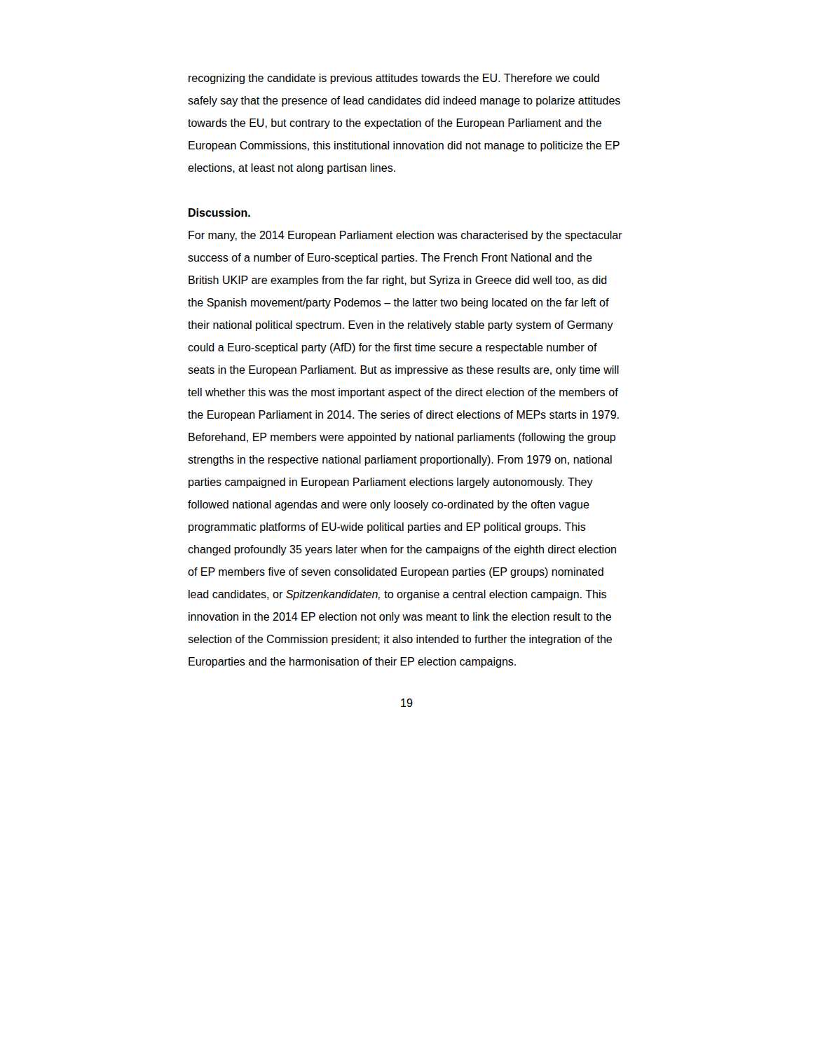recognizing the candidate is previous attitudes towards the EU. Therefore we could safely say that the presence of lead candidates did indeed manage to polarize attitudes towards the EU, but contrary to the expectation of the European Parliament and the European Commissions, this institutional innovation did not manage to politicize the EP elections, at least not along partisan lines.
Discussion.
For many, the 2014 European Parliament election was characterised by the spectacular success of a number of Euro-sceptical parties. The French Front National and the British UKIP are examples from the far right, but Syriza in Greece did well too, as did the Spanish movement/party Podemos – the latter two being located on the far left of their national political spectrum. Even in the relatively stable party system of Germany could a Euro-sceptical party (AfD) for the first time secure a respectable number of seats in the European Parliament. But as impressive as these results are, only time will tell whether this was the most important aspect of the direct election of the members of the European Parliament in 2014. The series of direct elections of MEPs starts in 1979. Beforehand, EP members were appointed by national parliaments (following the group strengths in the respective national parliament proportionally). From 1979 on, national parties campaigned in European Parliament elections largely autonomously. They followed national agendas and were only loosely co-ordinated by the often vague programmatic platforms of EU-wide political parties and EP political groups. This changed profoundly 35 years later when for the campaigns of the eighth direct election of EP members five of seven consolidated European parties (EP groups) nominated lead candidates, or Spitzenkandidaten, to organise a central election campaign. This innovation in the 2014 EP election not only was meant to link the election result to the selection of the Commission president; it also intended to further the integration of the Europarties and the harmonisation of their EP election campaigns.
19